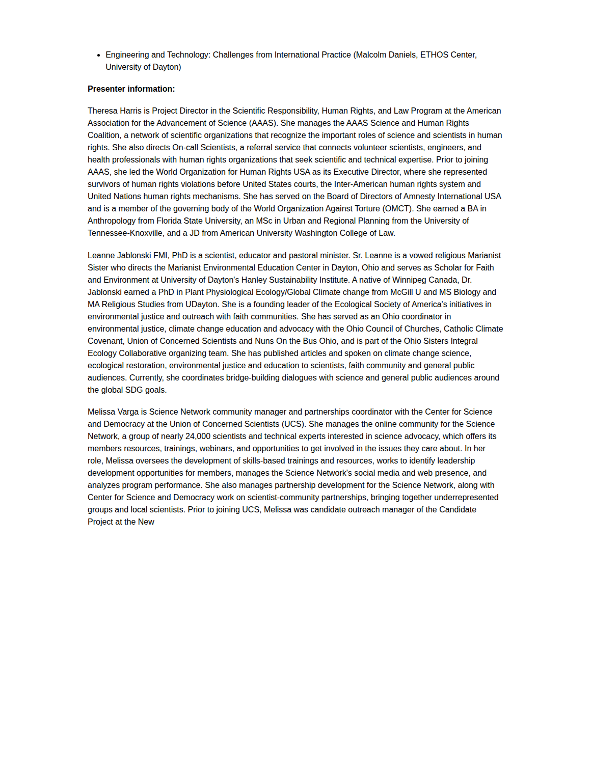Engineering and Technology: Challenges from International Practice (Malcolm Daniels, ETHOS Center, University of Dayton)
Presenter information:
Theresa Harris is Project Director in the Scientific Responsibility, Human Rights, and Law Program at the American Association for the Advancement of Science (AAAS). She manages the AAAS Science and Human Rights Coalition, a network of scientific organizations that recognize the important roles of science and scientists in human rights. She also directs On-call Scientists, a referral service that connects volunteer scientists, engineers, and health professionals with human rights organizations that seek scientific and technical expertise. Prior to joining AAAS, she led the World Organization for Human Rights USA as its Executive Director, where she represented survivors of human rights violations before United States courts, the Inter-American human rights system and United Nations human rights mechanisms. She has served on the Board of Directors of Amnesty International USA and is a member of the governing body of the World Organization Against Torture (OMCT). She earned a BA in Anthropology from Florida State University, an MSc in Urban and Regional Planning from the University of Tennessee-Knoxville, and a JD from American University Washington College of Law.
Leanne Jablonski FMI, PhD is a scientist, educator and pastoral minister. Sr. Leanne is a vowed religious Marianist Sister who directs the Marianist Environmental Education Center in Dayton, Ohio and serves as Scholar for Faith and Environment at University of Dayton's Hanley Sustainability Institute. A native of Winnipeg Canada, Dr. Jablonski earned a PhD in Plant Physiological Ecology/Global Climate change from McGill U and MS Biology and MA Religious Studies from UDayton. She is a founding leader of the Ecological Society of America's initiatives in environmental justice and outreach with faith communities. She has served as an Ohio coordinator in environmental justice, climate change education and advocacy with the Ohio Council of Churches, Catholic Climate Covenant, Union of Concerned Scientists and Nuns On the Bus Ohio, and is part of the Ohio Sisters Integral Ecology Collaborative organizing team. She has published articles and spoken on climate change science, ecological restoration, environmental justice and education to scientists, faith community and general public audiences. Currently, she coordinates bridge-building dialogues with science and general public audiences around the global SDG goals.
Melissa Varga is Science Network community manager and partnerships coordinator with the Center for Science and Democracy at the Union of Concerned Scientists (UCS). She manages the online community for the Science Network, a group of nearly 24,000 scientists and technical experts interested in science advocacy, which offers its members resources, trainings, webinars, and opportunities to get involved in the issues they care about. In her role, Melissa oversees the development of skills-based trainings and resources, works to identify leadership development opportunities for members, manages the Science Network's social media and web presence, and analyzes program performance. She also manages partnership development for the Science Network, along with Center for Science and Democracy work on scientist-community partnerships, bringing together underrepresented groups and local scientists. Prior to joining UCS, Melissa was candidate outreach manager of the Candidate Project at the New